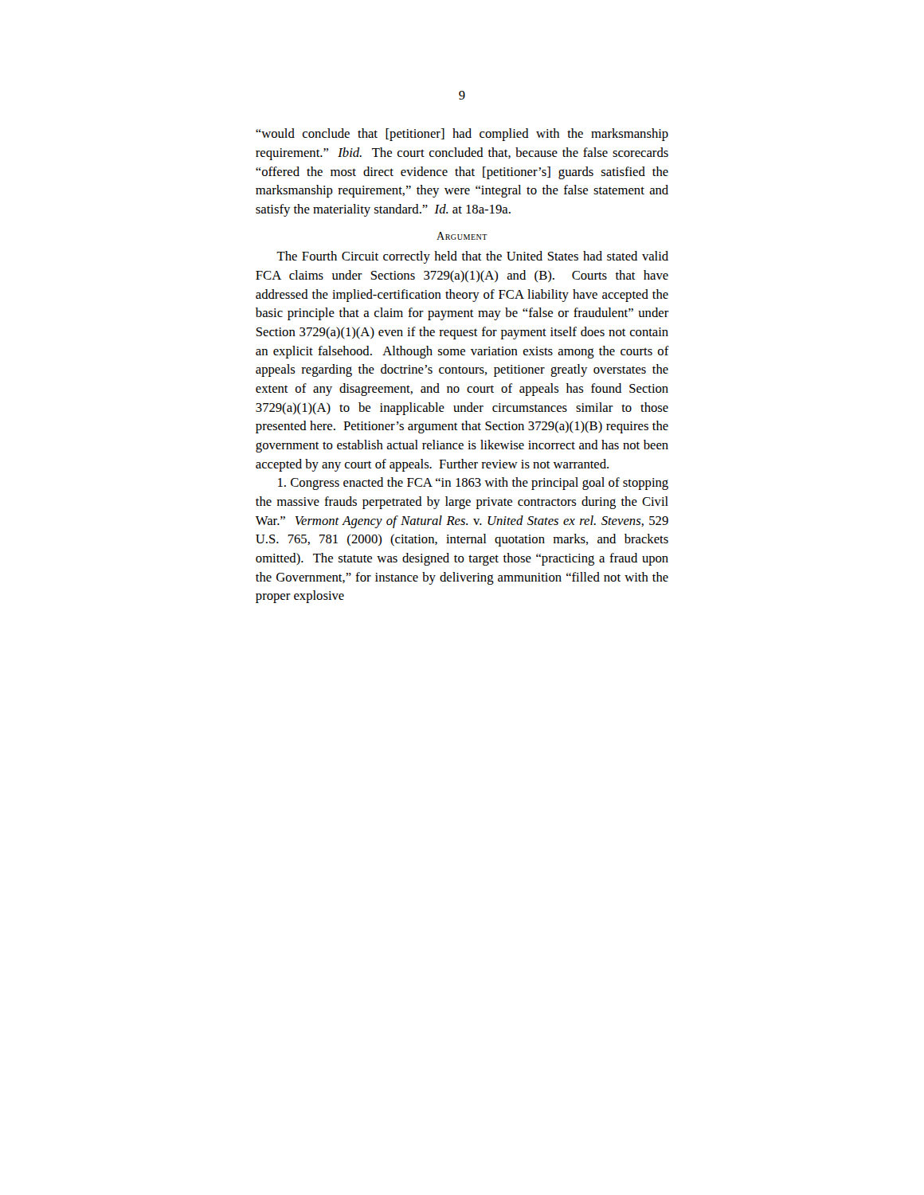9
“would conclude that [petitioner] had complied with the marksmanship requirement.” Ibid. The court concluded that, because the false scorecards “offered the most direct evidence that [petitioner’s] guards satisfied the marksmanship requirement,” they were “integral to the false statement and satisfy the materiality standard.” Id. at 18a-19a.
Argument
The Fourth Circuit correctly held that the United States had stated valid FCA claims under Sections 3729(a)(1)(A) and (B). Courts that have addressed the implied-certification theory of FCA liability have accepted the basic principle that a claim for payment may be “false or fraudulent” under Section 3729(a)(1)(A) even if the request for payment itself does not contain an explicit falsehood. Although some variation exists among the courts of appeals regarding the doctrine’s contours, petitioner greatly overstates the extent of any disagreement, and no court of appeals has found Section 3729(a)(1)(A) to be inapplicable under circumstances similar to those presented here. Petitioner’s argument that Section 3729(a)(1)(B) requires the government to establish actual reliance is likewise incorrect and has not been accepted by any court of appeals. Further review is not warranted.
1. Congress enacted the FCA “in 1863 with the principal goal of stopping the massive frauds perpetrated by large private contractors during the Civil War.” Vermont Agency of Natural Res. v. United States ex rel. Stevens, 529 U.S. 765, 781 (2000) (citation, internal quotation marks, and brackets omitted). The statute was designed to target those “practicing a fraud upon the Government,” for instance by delivering ammunition “filled not with the proper explosive